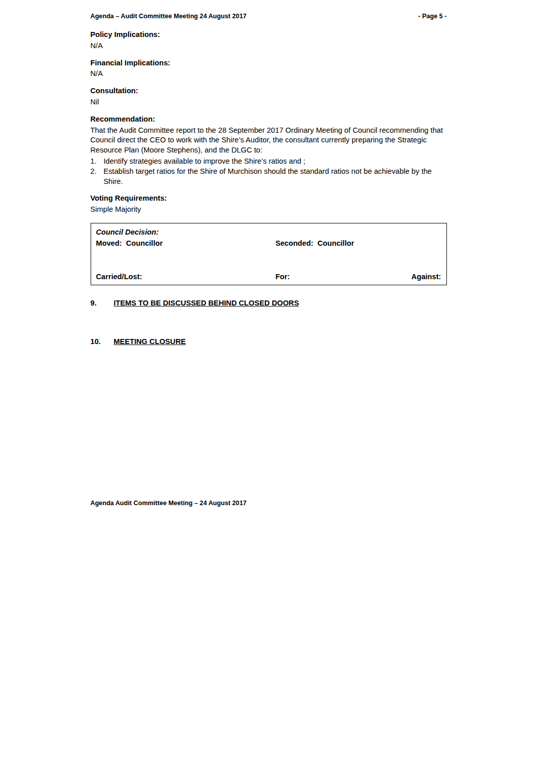Agenda – Audit Committee Meeting 24 August 2017
- Page 5 -
Policy Implications:
N/A
Financial Implications:
N/A
Consultation:
Nil
Recommendation:
That the Audit Committee report to the 28 September 2017 Ordinary Meeting of Council recommending that Council direct the CEO to work with the Shire’s Auditor, the consultant currently preparing the Strategic Resource Plan (Moore Stephens), and the DLGC to:
1. Identify strategies available to improve the Shire’s ratios and ;
2. Establish target ratios for the Shire of Murchison should the standard ratios not be achievable by the Shire.
Voting Requirements:
Simple Majority
Council Decision:
Moved: Councillor
Seconded: Councillor
Carried/Lost:
For:
Against:
9. ITEMS TO BE DISCUSSED BEHIND CLOSED DOORS
10. MEETING CLOSURE
Agenda Audit Committee Meeting – 24 August 2017